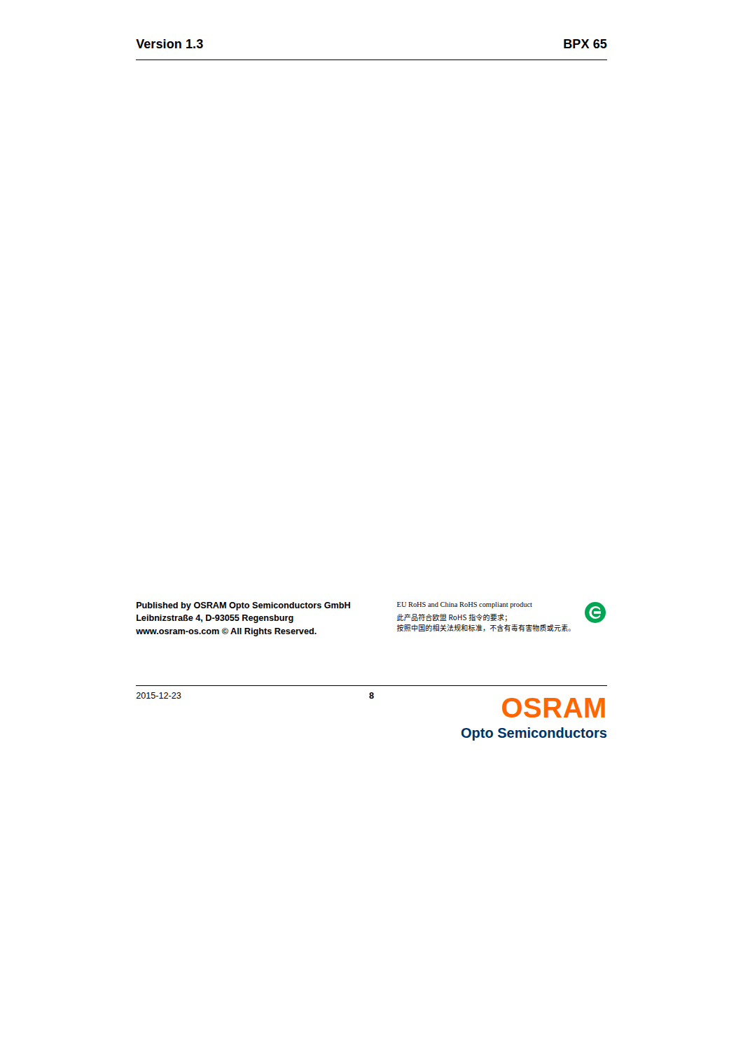Version 1.3 BPX 65
Published by OSRAM Opto Semiconductors GmbH
Leibnizstraße 4, D-93055 Regensburg
www.osram-os.com © All Rights Reserved.
EU RoHS and China RoHS compliant product
此产品符合欧盟 RoHS 指令的要求；
按照中国的相关法规和标准，不含有毒有害物质或元素。
2015-12-23 8
OSRAM
Opto Semiconductors